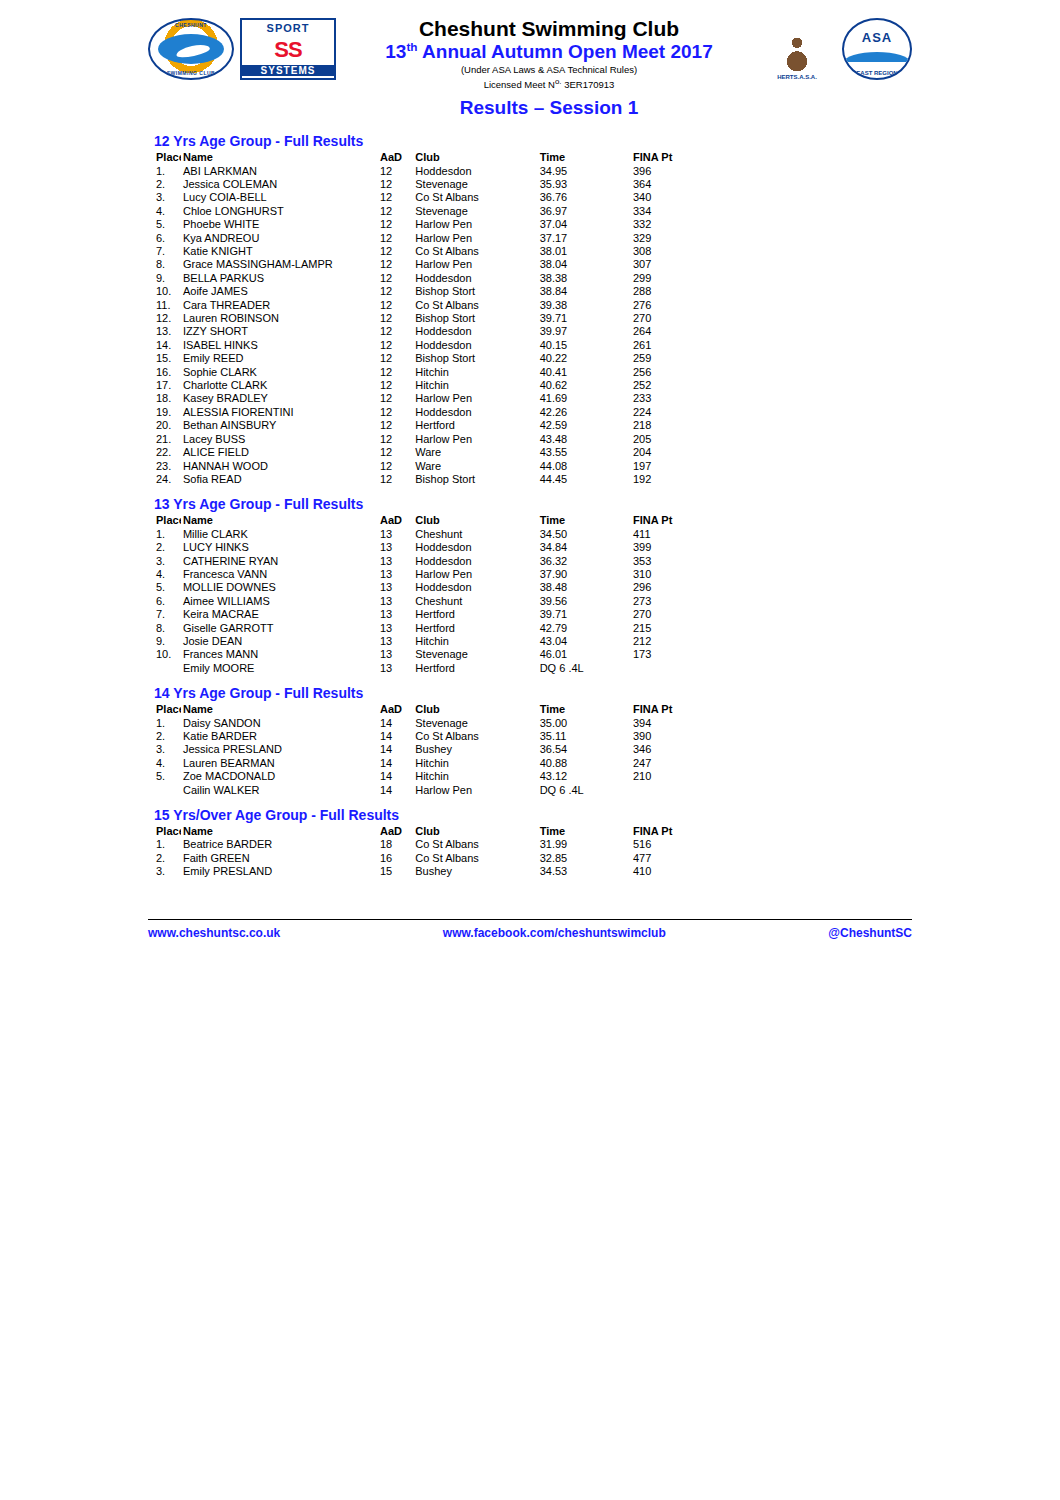CHESHUNT SWIMMING CLUB
SPORT
SS
SYSTEMS
Cheshunt Swimming Club
13th Annual Autumn Open Meet 2017
(Under ASA Laws & ASA Technical Rules)
Licensed Meet No. 3ER170913
Results – Session 1
HERTS.A.S.A.
ASA
EAST REGION
12 Yrs Age Group - Full Results
| Place | Name | AaD | Club | Time | FINA Pt |
| --- | --- | --- | --- | --- | --- |
| 1. | ABI LARKMAN | 12 | Hoddesdon | 34.95 | 396 |
| 2. | Jessica COLEMAN | 12 | Stevenage | 35.93 | 364 |
| 3. | Lucy COIA-BELL | 12 | Co St Albans | 36.76 | 340 |
| 4. | Chloe LONGHURST | 12 | Stevenage | 36.97 | 334 |
| 5. | Phoebe WHITE | 12 | Harlow Pen | 37.04 | 332 |
| 6. | Kya ANDREOU | 12 | Harlow Pen | 37.17 | 329 |
| 7. | Katie KNIGHT | 12 | Co St Albans | 38.01 | 308 |
| 8. | Grace MASSINGHAM-LAMPR | 12 | Harlow Pen | 38.04 | 307 |
| 9. | BELLA PARKUS | 12 | Hoddesdon | 38.38 | 299 |
| 10. | Aoife JAMES | 12 | Bishop Stort | 38.84 | 288 |
| 11. | Cara THREADER | 12 | Co St Albans | 39.38 | 276 |
| 12. | Lauren ROBINSON | 12 | Bishop Stort | 39.71 | 270 |
| 13. | IZZY SHORT | 12 | Hoddesdon | 39.97 | 264 |
| 14. | ISABEL HINKS | 12 | Hoddesdon | 40.15 | 261 |
| 15. | Emily REED | 12 | Bishop Stort | 40.22 | 259 |
| 16. | Sophie CLARK | 12 | Hitchin | 40.41 | 256 |
| 17. | Charlotte CLARK | 12 | Hitchin | 40.62 | 252 |
| 18. | Kasey BRADLEY | 12 | Harlow Pen | 41.69 | 233 |
| 19. | ALESSIA FIORENTINI | 12 | Hoddesdon | 42.26 | 224 |
| 20. | Bethan AINSBURY | 12 | Hertford | 42.59 | 218 |
| 21. | Lacey BUSS | 12 | Harlow Pen | 43.48 | 205 |
| 22. | ALICE FIELD | 12 | Ware | 43.55 | 204 |
| 23. | HANNAH WOOD | 12 | Ware | 44.08 | 197 |
| 24. | Sofia READ | 12 | Bishop Stort | 44.45 | 192 |
13 Yrs Age Group - Full Results
| Place | Name | AaD | Club | Time | FINA Pt |
| --- | --- | --- | --- | --- | --- |
| 1. | Millie CLARK | 13 | Cheshunt | 34.50 | 411 |
| 2. | LUCY HINKS | 13 | Hoddesdon | 34.84 | 399 |
| 3. | CATHERINE RYAN | 13 | Hoddesdon | 36.32 | 353 |
| 4. | Francesca VANN | 13 | Harlow Pen | 37.90 | 310 |
| 5. | MOLLIE DOWNES | 13 | Hoddesdon | 38.48 | 296 |
| 6. | Aimee WILLIAMS | 13 | Cheshunt | 39.56 | 273 |
| 7. | Keira MACRAE | 13 | Hertford | 39.71 | 270 |
| 8. | Giselle GARROTT | 13 | Hertford | 42.79 | 215 |
| 9. | Josie DEAN | 13 | Hitchin | 43.04 | 212 |
| 10. | Frances MANN | 13 | Stevenage | 46.01 | 173 |
| | Emily MOORE | 13 | Hertford | DQ 6 .4L | |
14 Yrs Age Group - Full Results
| Place | Name | AaD | Club | Time | FINA Pt |
| --- | --- | --- | --- | --- | --- |
| 1. | Daisy SANDON | 14 | Stevenage | 35.00 | 394 |
| 2. | Katie BARDER | 14 | Co St Albans | 35.11 | 390 |
| 3. | Jessica PRESLAND | 14 | Bushey | 36.54 | 346 |
| 4. | Lauren BEARMAN | 14 | Hitchin | 40.88 | 247 |
| 5. | Zoe MACDONALD | 14 | Hitchin | 43.12 | 210 |
| | Cailin WALKER | 14 | Harlow Pen | DQ 6 .4L | |
15 Yrs/Over Age Group - Full Results
| Place | Name | AaD | Club | Time | FINA Pt |
| --- | --- | --- | --- | --- | --- |
| 1. | Beatrice BARDER | 18 | Co St Albans | 31.99 | 516 |
| 2. | Faith GREEN | 16 | Co St Albans | 32.85 | 477 |
| 3. | Emily PRESLAND | 15 | Bushey | 34.53 | 410 |
www.cheshuntsc.co.uk
www.facebook.com/cheshuntswimclub
@CheshuntSC